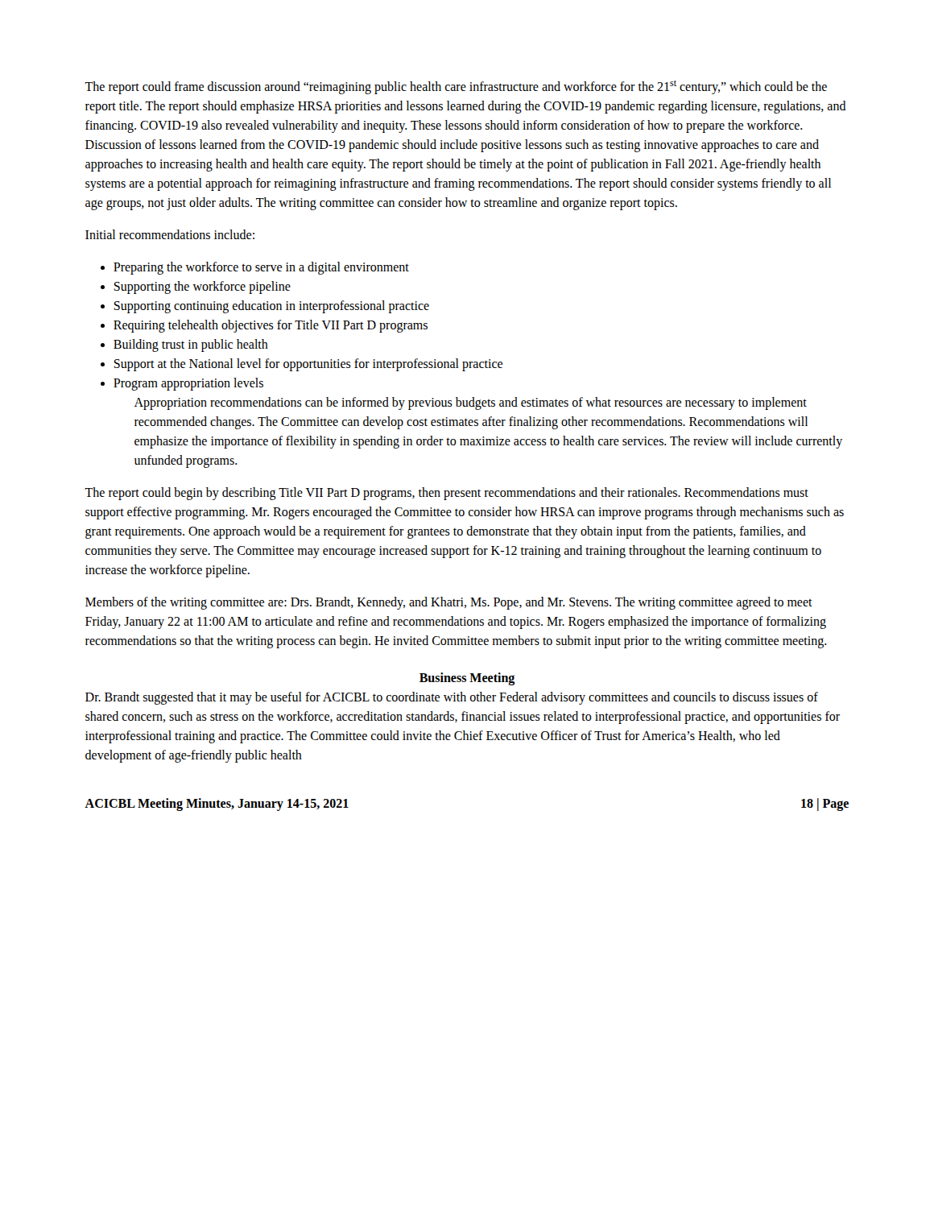The report could frame discussion around “reimagining public health care infrastructure and workforce for the 21st century,” which could be the report title. The report should emphasize HRSA priorities and lessons learned during the COVID-19 pandemic regarding licensure, regulations, and financing. COVID-19 also revealed vulnerability and inequity. These lessons should inform consideration of how to prepare the workforce. Discussion of lessons learned from the COVID-19 pandemic should include positive lessons such as testing innovative approaches to care and approaches to increasing health and health care equity. The report should be timely at the point of publication in Fall 2021. Age-friendly health systems are a potential approach for reimagining infrastructure and framing recommendations. The report should consider systems friendly to all age groups, not just older adults. The writing committee can consider how to streamline and organize report topics.
Initial recommendations include:
Preparing the workforce to serve in a digital environment
Supporting the workforce pipeline
Supporting continuing education in interprofessional practice
Requiring telehealth objectives for Title VII Part D programs
Building trust in public health
Support at the National level for opportunities for interprofessional practice
Program appropriation levels
Appropriation recommendations can be informed by previous budgets and estimates of what resources are necessary to implement recommended changes. The Committee can develop cost estimates after finalizing other recommendations. Recommendations will emphasize the importance of flexibility in spending in order to maximize access to health care services. The review will include currently unfunded programs.
The report could begin by describing Title VII Part D programs, then present recommendations and their rationales. Recommendations must support effective programming. Mr. Rogers encouraged the Committee to consider how HRSA can improve programs through mechanisms such as grant requirements. One approach would be a requirement for grantees to demonstrate that they obtain input from the patients, families, and communities they serve. The Committee may encourage increased support for K-12 training and training throughout the learning continuum to increase the workforce pipeline.
Members of the writing committee are: Drs. Brandt, Kennedy, and Khatri, Ms. Pope, and Mr. Stevens. The writing committee agreed to meet Friday, January 22 at 11:00 AM to articulate and refine and recommendations and topics. Mr. Rogers emphasized the importance of formalizing recommendations so that the writing process can begin. He invited Committee members to submit input prior to the writing committee meeting.
Business Meeting
Dr. Brandt suggested that it may be useful for ACICBL to coordinate with other Federal advisory committees and councils to discuss issues of shared concern, such as stress on the workforce, accreditation standards, financial issues related to interprofessional practice, and opportunities for interprofessional training and practice. The Committee could invite the Chief Executive Officer of Trust for America’s Health, who led development of age-friendly public health
ACICBL Meeting Minutes, January 14-15, 2021 18 | Page